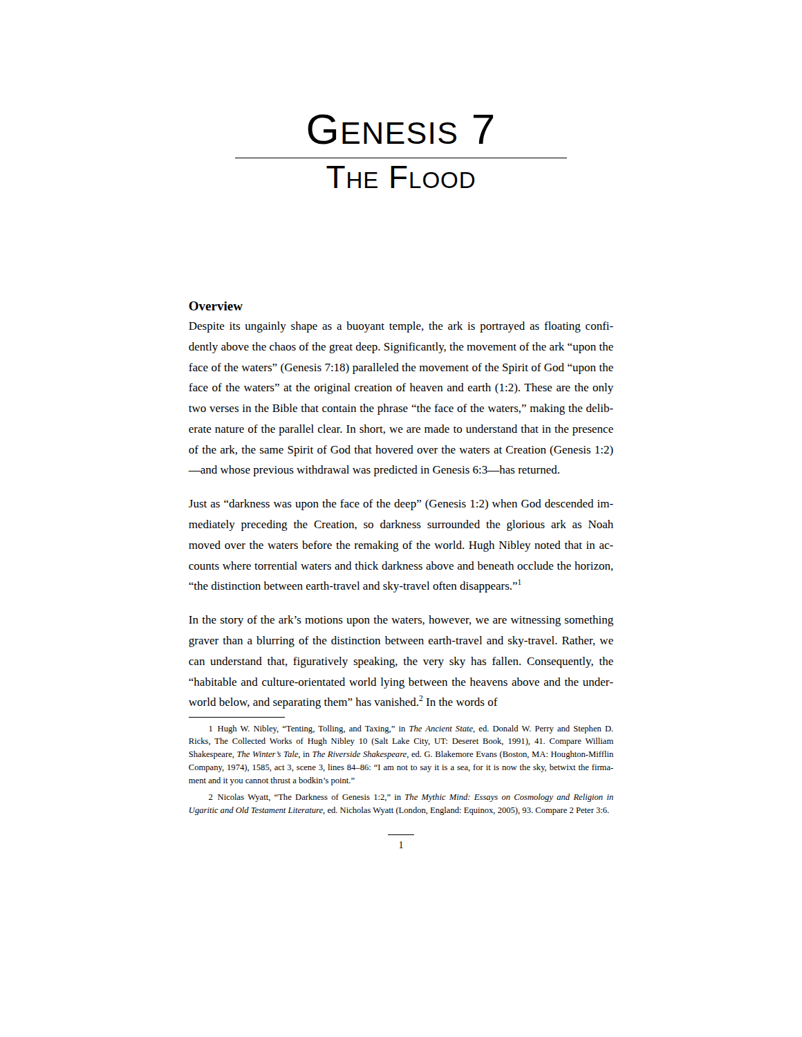GENESIS 7
THE FLOOD
Overview
Despite its ungainly shape as a buoyant temple, the ark is portrayed as floating confidently above the chaos of the great deep. Significantly, the movement of the ark “upon the face of the waters” (Genesis 7:18) paralleled the movement of the Spirit of God “upon the face of the waters” at the original creation of heaven and earth (1:2). These are the only two verses in the Bible that contain the phrase “the face of the waters,” making the deliberate nature of the parallel clear. In short, we are made to understand that in the presence of the ark, the same Spirit of God that hovered over the waters at Creation (Genesis 1:2)—and whose previous withdrawal was predicted in Genesis 6:3—has returned.
Just as “darkness was upon the face of the deep” (Genesis 1:2) when God descended immediately preceding the Creation, so darkness surrounded the glorious ark as Noah moved over the waters before the remaking of the world. Hugh Nibley noted that in accounts where torrential waters and thick darkness above and beneath occlude the horizon, “the distinction between earth-travel and sky-travel often disappears.”1
In the story of the ark’s motions upon the waters, however, we are witnessing something graver than a blurring of the distinction between earth-travel and sky-travel. Rather, we can understand that, figuratively speaking, the very sky has fallen. Consequently, the “habitable and culture-orientated world lying between the heavens above and the underworld below, and separating them” has vanished.2 In the words of
1 Hugh W. Nibley, “Tenting, Tolling, and Taxing,” in The Ancient State, ed. Donald W. Perry and Stephen D. Ricks, The Collected Works of Hugh Nibley 10 (Salt Lake City, UT: Deseret Book, 1991), 41. Compare William Shakespeare, The Winter’s Tale, in The Riverside Shakespeare, ed. G. Blakemore Evans (Boston, MA: Houghton-Mifflin Company, 1974), 1585, act 3, scene 3, lines 84–86: “I am not to say it is a sea, for it is now the sky, betwixt the firmament and it you cannot thrust a bodkin’s point.”
2 Nicolas Wyatt, “The Darkness of Genesis 1:2,” in The Mythic Mind: Essays on Cosmology and Religion in Ugaritic and Old Testament Literature, ed. Nicholas Wyatt (London, England: Equinox, 2005), 93. Compare 2 Peter 3:6.
1